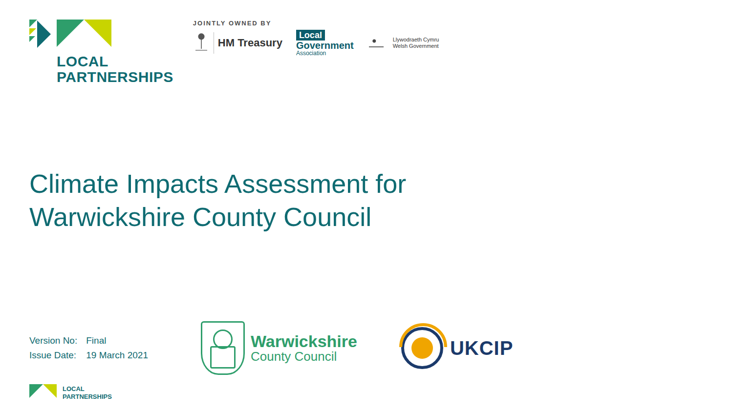LOCAL
PARTNERSHIPS
JOINTLY OWNED BY
HM Treasury
Local Government Association
Llywodraeth Cymru
Welsh Government
Climate Impacts Assessment for Warwickshire County Council
| Version No: | Final |
| Issue Date: | 19 March 2021 |
Warwickshire
County Council
UKCIP
LOCAL
PARTNERSHIPS